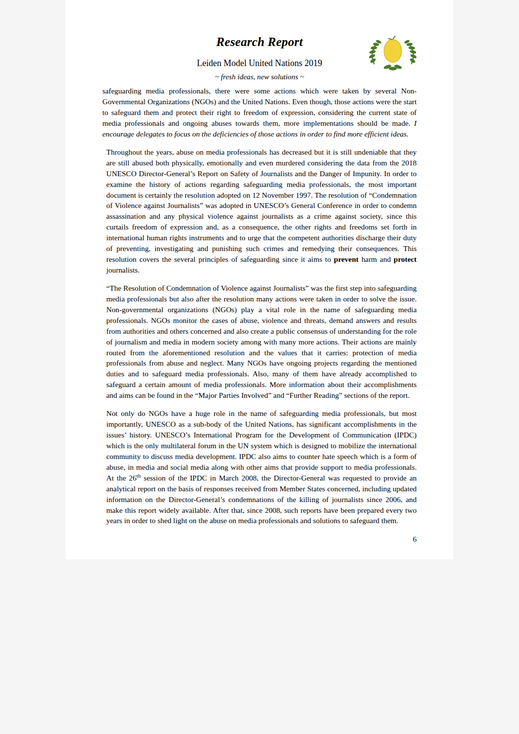Research Report
Leiden Model United Nations 2019
~ fresh ideas, new solutions ~
safeguarding media professionals, there were some actions which were taken by several Non-Governmental Organizations (NGOs) and the United Nations. Even though, those actions were the start to safeguard them and protect their right to freedom of expression, considering the current state of media professionals and ongoing abuses towards them, more implementations should be made. I encourage delegates to focus on the deficiencies of those actions in order to find more efficient ideas.
Throughout the years, abuse on media professionals has decreased but it is still undeniable that they are still abused both physically, emotionally and even murdered considering the data from the 2018 UNESCO Director-General’s Report on Safety of Journalists and the Danger of Impunity. In order to examine the history of actions regarding safeguarding media professionals, the most important document is certainly the resolution adopted on 12 November 1997. The resolution of “Condemnation of Violence against Journalists” was adopted in UNESCO’s General Conference in order to condemn assassination and any physical violence against journalists as a crime against society, since this curtails freedom of expression and, as a consequence, the other rights and freedoms set forth in international human rights instruments and to urge that the competent authorities discharge their duty of preventing, investigating and punishing such crimes and remedying their consequences. This resolution covers the several principles of safeguarding since it aims to prevent harm and protect journalists.
“The Resolution of Condemnation of Violence against Journalists” was the first step into safeguarding media professionals but also after the resolution many actions were taken in order to solve the issue. Non-governmental organizations (NGOs) play a vital role in the name of safeguarding media professionals. NGOs monitor the cases of abuse, violence and threats, demand answers and results from authorities and others concerned and also create a public consensus of understanding for the role of journalism and media in modern society among with many more actions. Their actions are mainly routed from the aforementioned resolution and the values that it carries: protection of media professionals from abuse and neglect. Many NGOs have ongoing projects regarding the mentioned duties and to safeguard media professionals. Also, many of them have already accomplished to safeguard a certain amount of media professionals. More information about their accomplishments and aims can be found in the “Major Parties Involved” and “Further Reading” sections of the report.
Not only do NGOs have a huge role in the name of safeguarding media professionals, but most importantly, UNESCO as a sub-body of the United Nations, has significant accomplishments in the issues’ history. UNESCO’s International Program for the Development of Communication (IPDC) which is the only multilateral forum in the UN system which is designed to mobilize the international community to discuss media development. IPDC also aims to counter hate speech which is a form of abuse, in media and social media along with other aims that provide support to media professionals. At the 26th session of the IPDC in March 2008, the Director-General was requested to provide an analytical report on the basis of responses received from Member States concerned, including updated information on the Director-General’s condemnations of the killing of journalists since 2006, and make this report widely available. After that, since 2008, such reports have been prepared every two years in order to shed light on the abuse on media professionals and solutions to safeguard them.
6